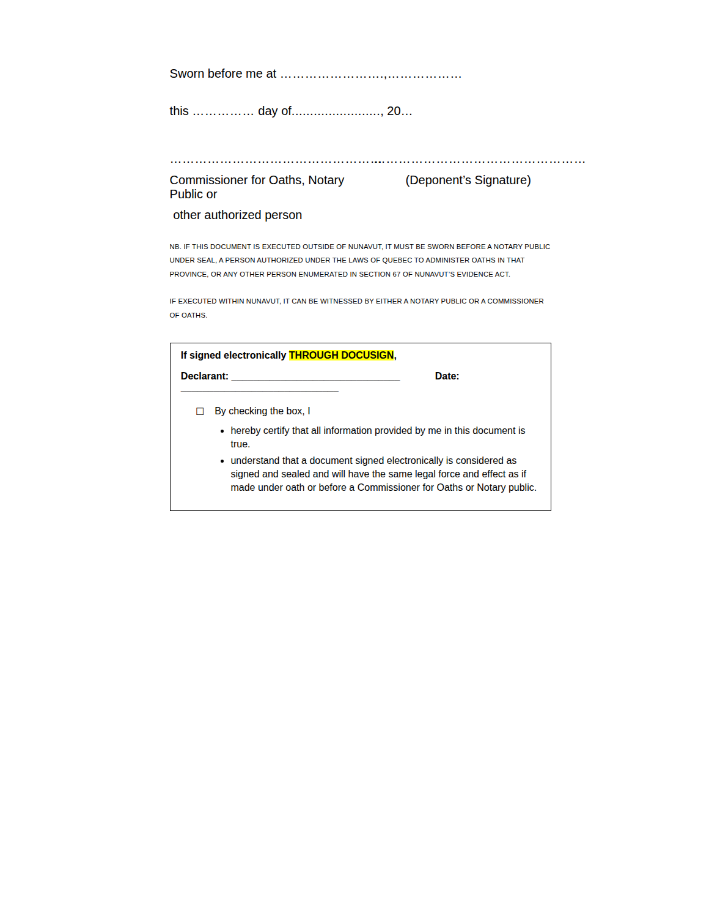Sworn before me at …………………….,………………
this …………… day of........................, 20…
……………………………………………
Commissioner for Oaths, Notary Public or
other authorized person
……………………………………………
(Deponent’s Signature)
NB. IF THIS DOCUMENT IS EXECUTED OUTSIDE OF NUNAVUT, IT MUST BE SWORN BEFORE A NOTARY PUBLIC UNDER SEAL, A PERSON AUTHORIZED UNDER THE LAWS OF QUEBEC TO ADMINISTER OATHS IN THAT PROVINCE, OR ANY OTHER PERSON ENUMERATED IN SECTION 67 OF NUNAVUT’S EVIDENCE ACT.
IF EXECUTED WITHIN NUNAVUT, IT CAN BE WITNESSED BY EITHER A NOTARY PUBLIC OR A COMMISSIONER OF OATHS.
If signed electronically THROUGH DOCUSIGN,
Declarant: _______________________________ Date: _____________________________
☐ By checking the box, I
hereby certify that all information provided by me in this document is true.
understand that a document signed electronically is considered as signed and sealed and will have the same legal force and effect as if made under oath or before a Commissioner for Oaths or Notary public.